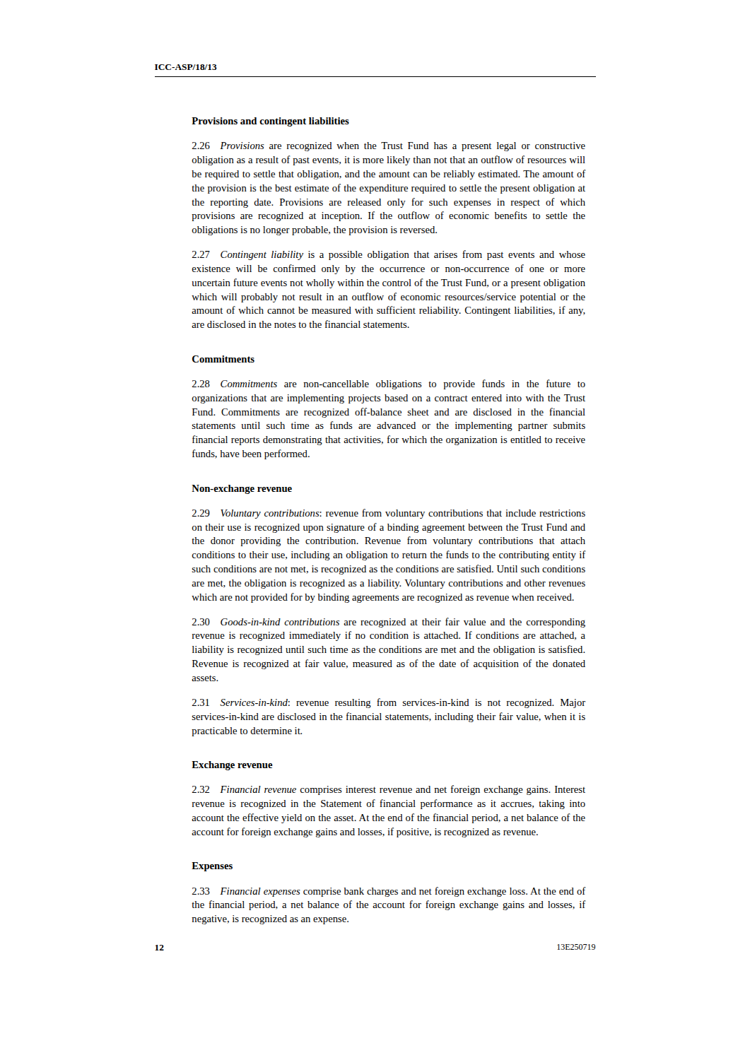ICC-ASP/18/13
Provisions and contingent liabilities
2.26 Provisions are recognized when the Trust Fund has a present legal or constructive obligation as a result of past events, it is more likely than not that an outflow of resources will be required to settle that obligation, and the amount can be reliably estimated. The amount of the provision is the best estimate of the expenditure required to settle the present obligation at the reporting date. Provisions are released only for such expenses in respect of which provisions are recognized at inception. If the outflow of economic benefits to settle the obligations is no longer probable, the provision is reversed.
2.27 Contingent liability is a possible obligation that arises from past events and whose existence will be confirmed only by the occurrence or non-occurrence of one or more uncertain future events not wholly within the control of the Trust Fund, or a present obligation which will probably not result in an outflow of economic resources/service potential or the amount of which cannot be measured with sufficient reliability. Contingent liabilities, if any, are disclosed in the notes to the financial statements.
Commitments
2.28 Commitments are non-cancellable obligations to provide funds in the future to organizations that are implementing projects based on a contract entered into with the Trust Fund. Commitments are recognized off-balance sheet and are disclosed in the financial statements until such time as funds are advanced or the implementing partner submits financial reports demonstrating that activities, for which the organization is entitled to receive funds, have been performed.
Non-exchange revenue
2.29 Voluntary contributions: revenue from voluntary contributions that include restrictions on their use is recognized upon signature of a binding agreement between the Trust Fund and the donor providing the contribution. Revenue from voluntary contributions that attach conditions to their use, including an obligation to return the funds to the contributing entity if such conditions are not met, is recognized as the conditions are satisfied. Until such conditions are met, the obligation is recognized as a liability. Voluntary contributions and other revenues which are not provided for by binding agreements are recognized as revenue when received.
2.30 Goods-in-kind contributions are recognized at their fair value and the corresponding revenue is recognized immediately if no condition is attached. If conditions are attached, a liability is recognized until such time as the conditions are met and the obligation is satisfied. Revenue is recognized at fair value, measured as of the date of acquisition of the donated assets.
2.31 Services-in-kind: revenue resulting from services-in-kind is not recognized. Major services-in-kind are disclosed in the financial statements, including their fair value, when it is practicable to determine it.
Exchange revenue
2.32 Financial revenue comprises interest revenue and net foreign exchange gains. Interest revenue is recognized in the Statement of financial performance as it accrues, taking into account the effective yield on the asset. At the end of the financial period, a net balance of the account for foreign exchange gains and losses, if positive, is recognized as revenue.
Expenses
2.33 Financial expenses comprise bank charges and net foreign exchange loss. At the end of the financial period, a net balance of the account for foreign exchange gains and losses, if negative, is recognized as an expense.
12 13E250719